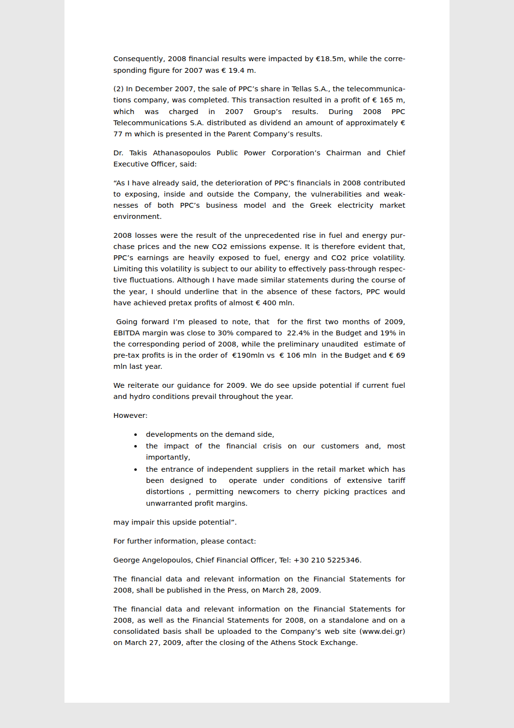Consequently, 2008 financial results were impacted by €18.5m, while the corresponding figure for 2007 was € 19.4 m.
(2) In December 2007, the sale of PPC’s share in Tellas S.A., the telecommunications company, was completed. This transaction resulted in a profit of € 165 m, which was charged in 2007 Group’s results. During 2008 PPC Telecommunications S.A. distributed as dividend an amount of approximately € 77 m which is presented in the Parent Company’s results.
Dr. Takis Athanasopoulos Public Power Corporation’s Chairman and Chief Executive Officer, said:
“As I have already said, the deterioration of PPC’s financials in 2008 contributed to exposing, inside and outside the Company, the vulnerabilities and weaknesses of both PPC’s business model and the Greek electricity market environment.
2008 losses were the result of the unprecedented rise in fuel and energy purchase prices and the new CO2 emissions expense. It is therefore evident that, PPC’s earnings are heavily exposed to fuel, energy and CO2 price volatility. Limiting this volatility is subject to our ability to effectively pass-through respective fluctuations. Although I have made similar statements during the course of the year, I should underline that in the absence of these factors, PPC would have achieved pretax profits of almost € 400 mln.
Going forward I’m pleased to note, that for the first two months of 2009, EBITDA margin was close to 30% compared to 22.4% in the Budget and 19% in the corresponding period of 2008, while the preliminary unaudited estimate of pre-tax profits is in the order of €190mln vs € 106 mln in the Budget and € 69 mln last year.
We reiterate our guidance for 2009. We do see upside potential if current fuel and hydro conditions prevail throughout the year.
However:
developments on the demand side,
the impact of the financial crisis on our customers and, most importantly,
the entrance of independent suppliers in the retail market which has been designed to operate under conditions of extensive tariff distortions , permitting newcomers to cherry picking practices and unwarranted profit margins.
may impair this upside potential”.
For further information, please contact:
George Angelopoulos, Chief Financial Officer, Tel: +30 210 5225346.
The financial data and relevant information on the Financial Statements for 2008, shall be published in the Press, on March 28, 2009.
The financial data and relevant information on the Financial Statements for 2008, as well as the Financial Statements for 2008, on a standalone and on a consolidated basis shall be uploaded to the Company’s web site (www.dei.gr) on March 27, 2009, after the closing of the Athens Stock Exchange.